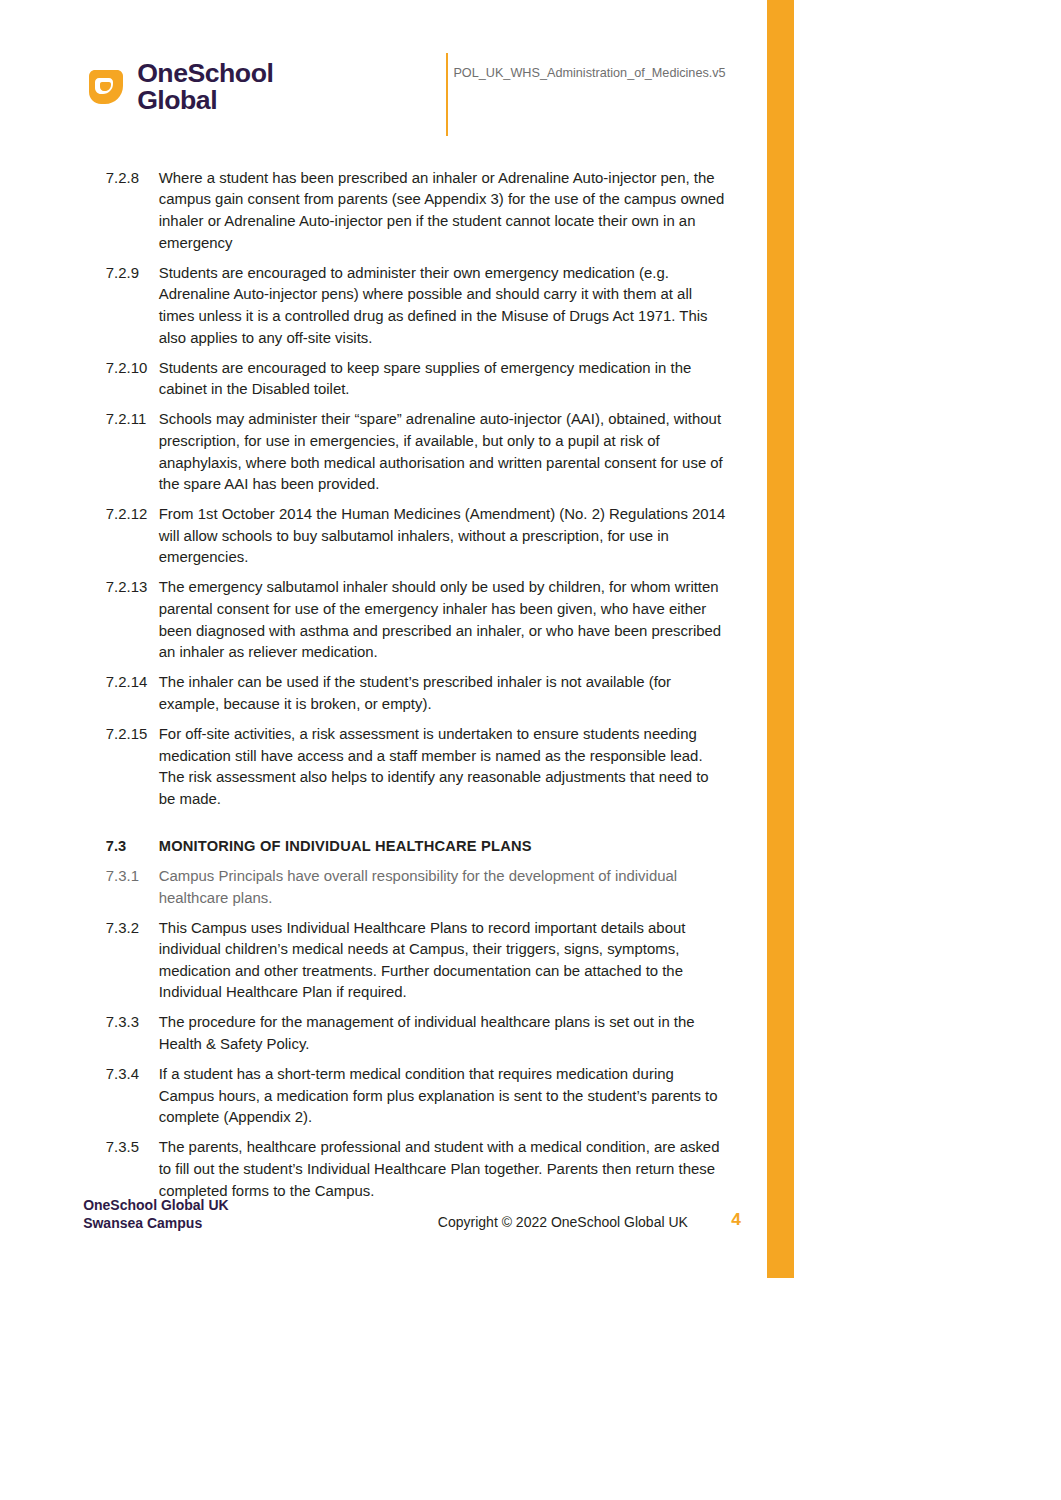OneSchool Global
POL_UK_WHS_Administration_of_Medicines.v5
7.2.8
Where a student has been prescribed an inhaler or Adrenaline Auto-injector pen, the campus gain consent from parents (see Appendix 3) for the use of the campus owned inhaler or Adrenaline Auto-injector pen if the student cannot locate their own in an emergency
7.2.9
Students are encouraged to administer their own emergency medication (e.g. Adrenaline Auto-injector pens) where possible and should carry it with them at all times unless it is a controlled drug as defined in the Misuse of Drugs Act 1971. This also applies to any off-site visits.
7.2.10
Students are encouraged to keep spare supplies of emergency medication in the cabinet in the Disabled toilet.
7.2.11
Schools may administer their “spare” adrenaline auto-injector (AAI), obtained, without prescription, for use in emergencies, if available, but only to a pupil at risk of anaphylaxis, where both medical authorisation and written parental consent for use of the spare AAI has been provided.
7.2.12
From 1st October 2014 the Human Medicines (Amendment) (No. 2) Regulations 2014 will allow schools to buy salbutamol inhalers, without a prescription, for use in emergencies.
7.2.13
The emergency salbutamol inhaler should only be used by children, for whom written parental consent for use of the emergency inhaler has been given, who have either been diagnosed with asthma and prescribed an inhaler, or who have been prescribed an inhaler as reliever medication.
7.2.14
The inhaler can be used if the student’s prescribed inhaler is not available (for example, because it is broken, or empty).
7.2.15
For off-site activities, a risk assessment is undertaken to ensure students needing medication still have access and a staff member is named as the responsible lead. The risk assessment also helps to identify any reasonable adjustments that need to be made.
7.3 MONITORING OF INDIVIDUAL HEALTHCARE PLANS
7.3.1
Campus Principals have overall responsibility for the development of individual healthcare plans.
7.3.2
This Campus uses Individual Healthcare Plans to record important details about individual children’s medical needs at Campus, their triggers, signs, symptoms, medication and other treatments. Further documentation can be attached to the Individual Healthcare Plan if required.
7.3.3
The procedure for the management of individual healthcare plans is set out in the Health & Safety Policy.
7.3.4
If a student has a short-term medical condition that requires medication during Campus hours, a medication form plus explanation is sent to the student’s parents to complete (Appendix 2).
7.3.5
The parents, healthcare professional and student with a medical condition, are asked to fill out the student’s Individual Healthcare Plan together. Parents then return these completed forms to the Campus.
OneSchool Global UK
Swansea Campus
Copyright © 2022 OneSchool Global UK
4